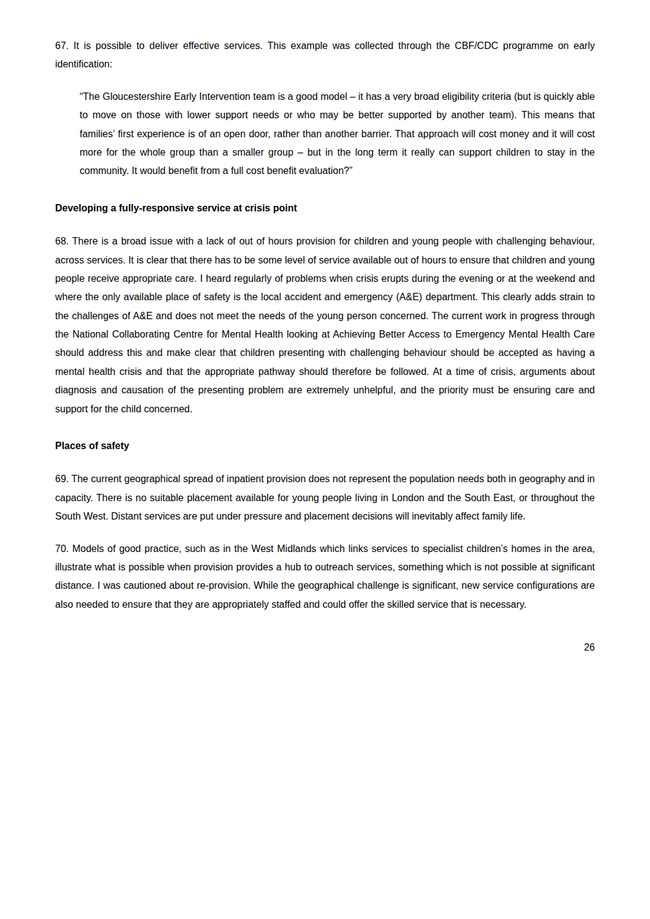67. It is possible to deliver effective services. This example was collected through the CBF/CDC programme on early identification:
“The Gloucestershire Early Intervention team is a good model – it has a very broad eligibility criteria (but is quickly able to move on those with lower support needs or who may be better supported by another team). This means that families’ first experience is of an open door, rather than another barrier. That approach will cost money and it will cost more for the whole group than a smaller group – but in the long term it really can support children to stay in the community. It would benefit from a full cost benefit evaluation?”
Developing a fully-responsive service at crisis point
68. There is a broad issue with a lack of out of hours provision for children and young people with challenging behaviour, across services. It is clear that there has to be some level of service available out of hours to ensure that children and young people receive appropriate care. I heard regularly of problems when crisis erupts during the evening or at the weekend and where the only available place of safety is the local accident and emergency (A&E) department. This clearly adds strain to the challenges of A&E and does not meet the needs of the young person concerned. The current work in progress through the National Collaborating Centre for Mental Health looking at Achieving Better Access to Emergency Mental Health Care should address this and make clear that children presenting with challenging behaviour should be accepted as having a mental health crisis and that the appropriate pathway should therefore be followed. At a time of crisis, arguments about diagnosis and causation of the presenting problem are extremely unhelpful, and the priority must be ensuring care and support for the child concerned.
Places of safety
69. The current geographical spread of inpatient provision does not represent the population needs both in geography and in capacity. There is no suitable placement available for young people living in London and the South East, or throughout the South West. Distant services are put under pressure and placement decisions will inevitably affect family life.
70. Models of good practice, such as in the West Midlands which links services to specialist children’s homes in the area, illustrate what is possible when provision provides a hub to outreach services, something which is not possible at significant distance. I was cautioned about re-provision. While the geographical challenge is significant, new service configurations are also needed to ensure that they are appropriately staffed and could offer the skilled service that is necessary.
26